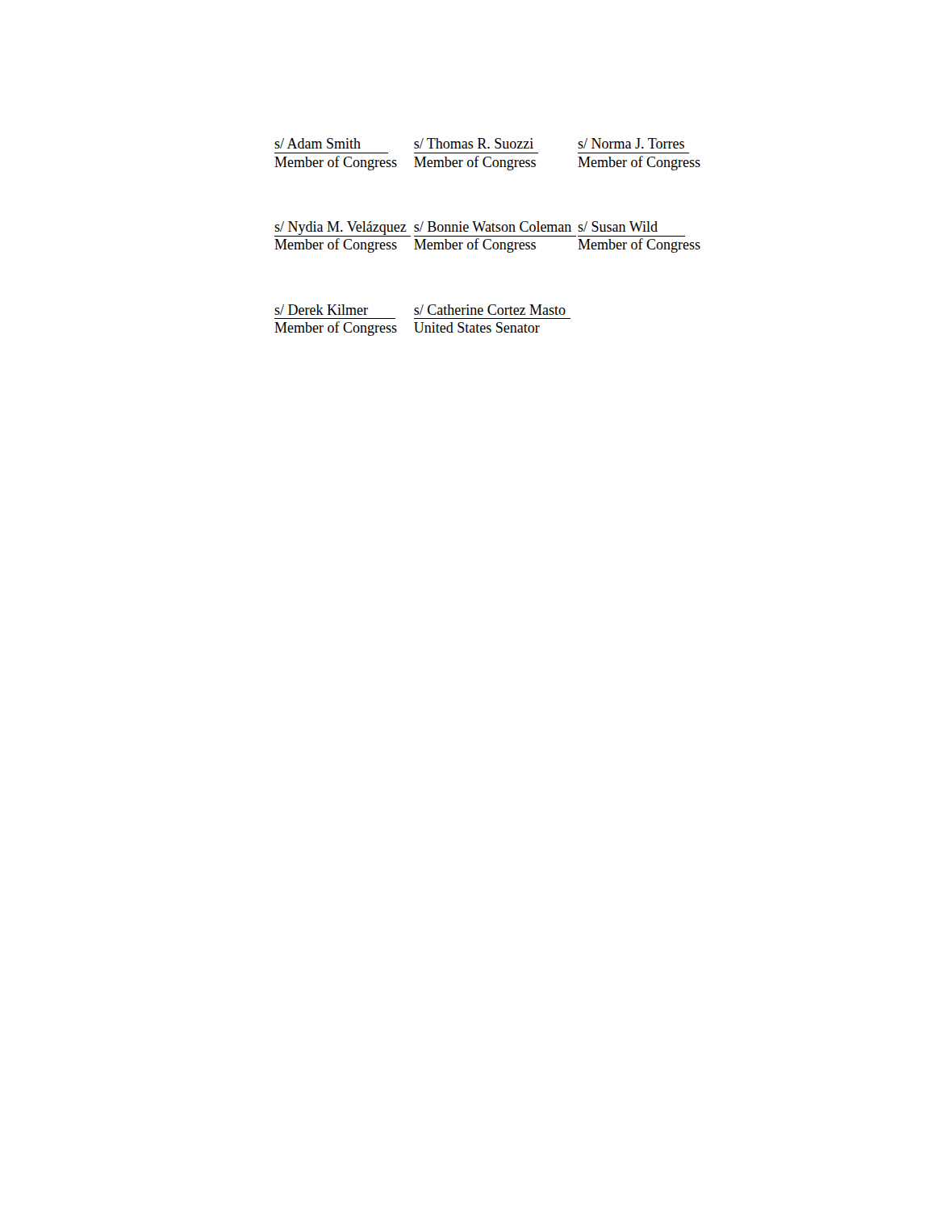| s/ Adam Smith Member of Congress | s/ Thomas R. Suozzi Member of Congress | s/ Norma J. Torres Member of Congress |
| s/ Nydia M. Velázquez Member of Congress | s/ Bonnie Watson Coleman Member of Congress | s/ Susan Wild Member of Congress |
| s/ Derek Kilmer Member of Congress | s/ Catherine Cortez Masto United States Senator | |